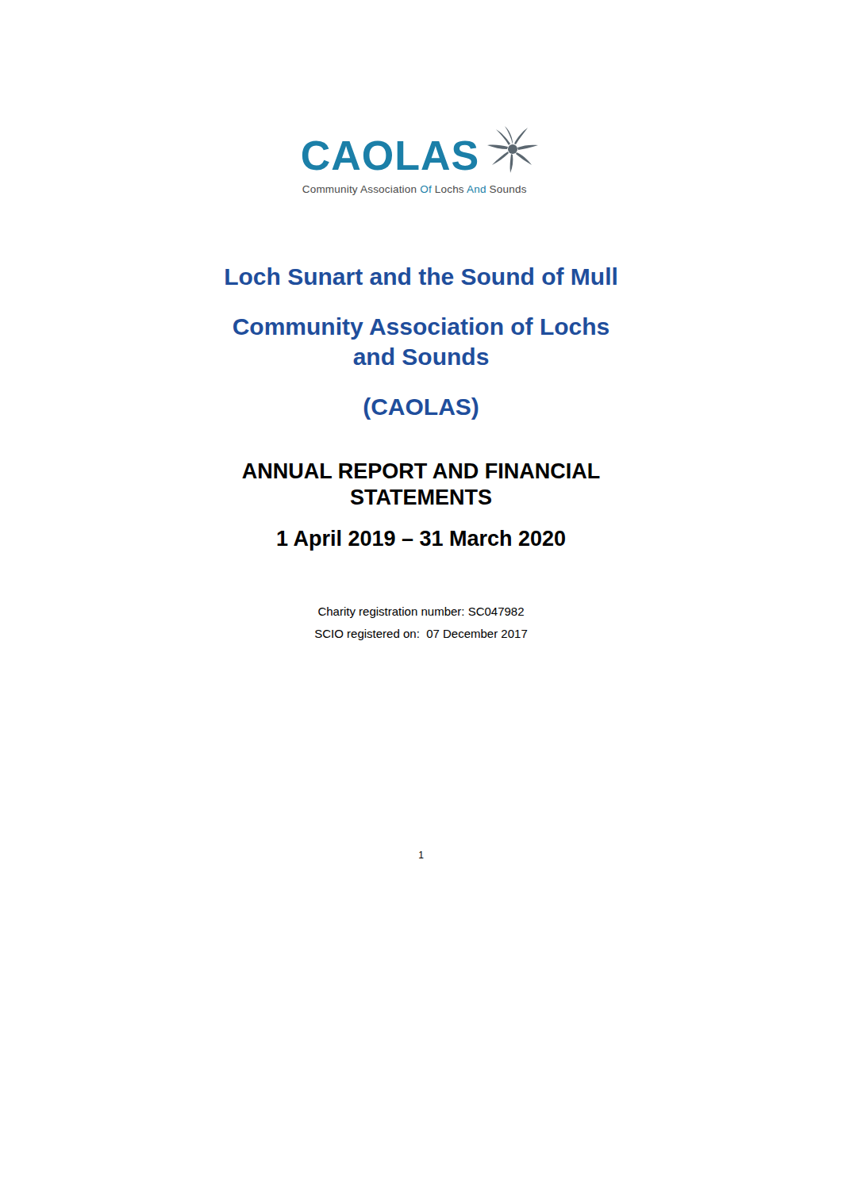CAOLAS
Community Association Of Lochs And Sounds
Loch Sunart and the Sound of Mull
Community Association of Lochs
and Sounds
(CAOLAS)
ANNUAL REPORT AND FINANCIAL
STATEMENTS
1 April 2019 – 31 March 2020
Charity registration number: SC047982
SCIO registered on: 07 December 2017
1